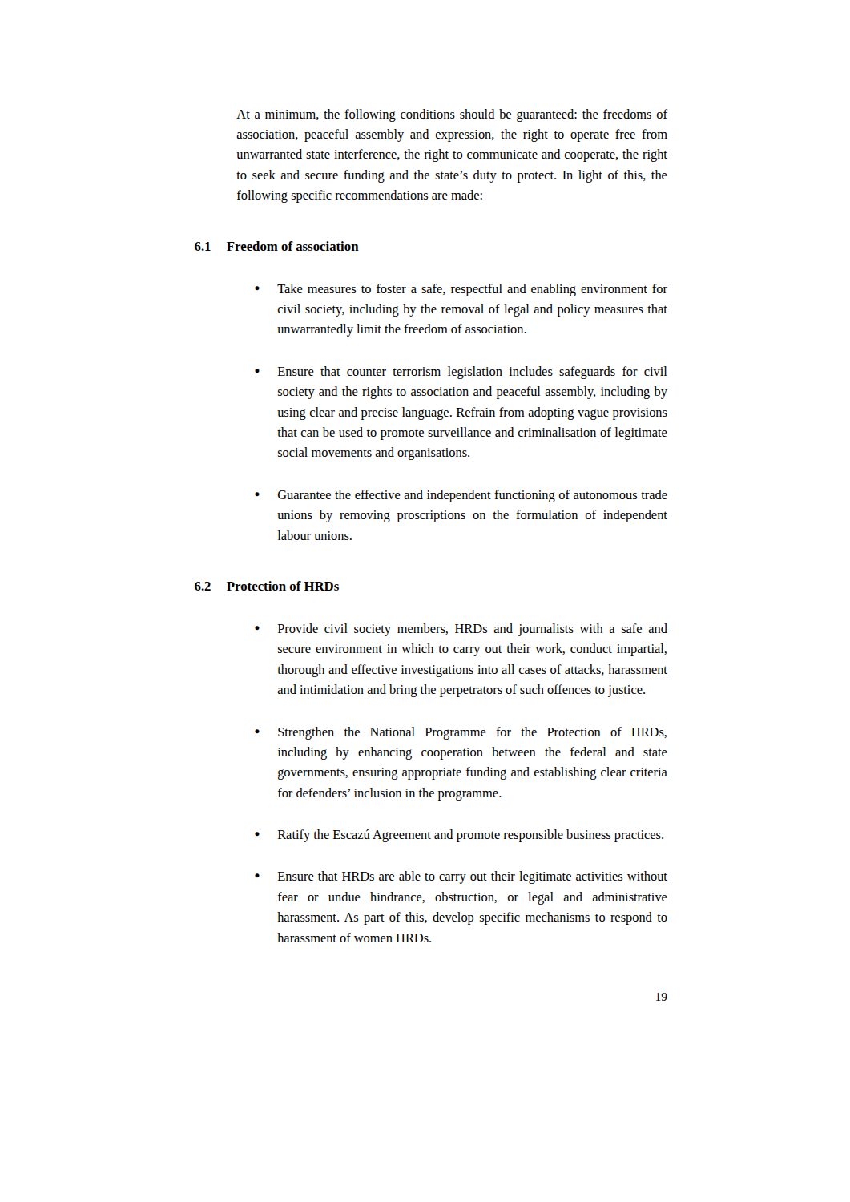At a minimum, the following conditions should be guaranteed: the freedoms of association, peaceful assembly and expression, the right to operate free from unwarranted state interference, the right to communicate and cooperate, the right to seek and secure funding and the state’s duty to protect. In light of this, the following specific recommendations are made:
6.1 Freedom of association
Take measures to foster a safe, respectful and enabling environment for civil society, including by the removal of legal and policy measures that unwarrantedly limit the freedom of association.
Ensure that counter terrorism legislation includes safeguards for civil society and the rights to association and peaceful assembly, including by using clear and precise language. Refrain from adopting vague provisions that can be used to promote surveillance and criminalisation of legitimate social movements and organisations.
Guarantee the effective and independent functioning of autonomous trade unions by removing proscriptions on the formulation of independent labour unions.
6.2 Protection of HRDs
Provide civil society members, HRDs and journalists with a safe and secure environment in which to carry out their work, conduct impartial, thorough and effective investigations into all cases of attacks, harassment and intimidation and bring the perpetrators of such offences to justice.
Strengthen the National Programme for the Protection of HRDs, including by enhancing cooperation between the federal and state governments, ensuring appropriate funding and establishing clear criteria for defenders’ inclusion in the programme.
Ratify the Escazú Agreement and promote responsible business practices.
Ensure that HRDs are able to carry out their legitimate activities without fear or undue hindrance, obstruction, or legal and administrative harassment. As part of this, develop specific mechanisms to respond to harassment of women HRDs.
19